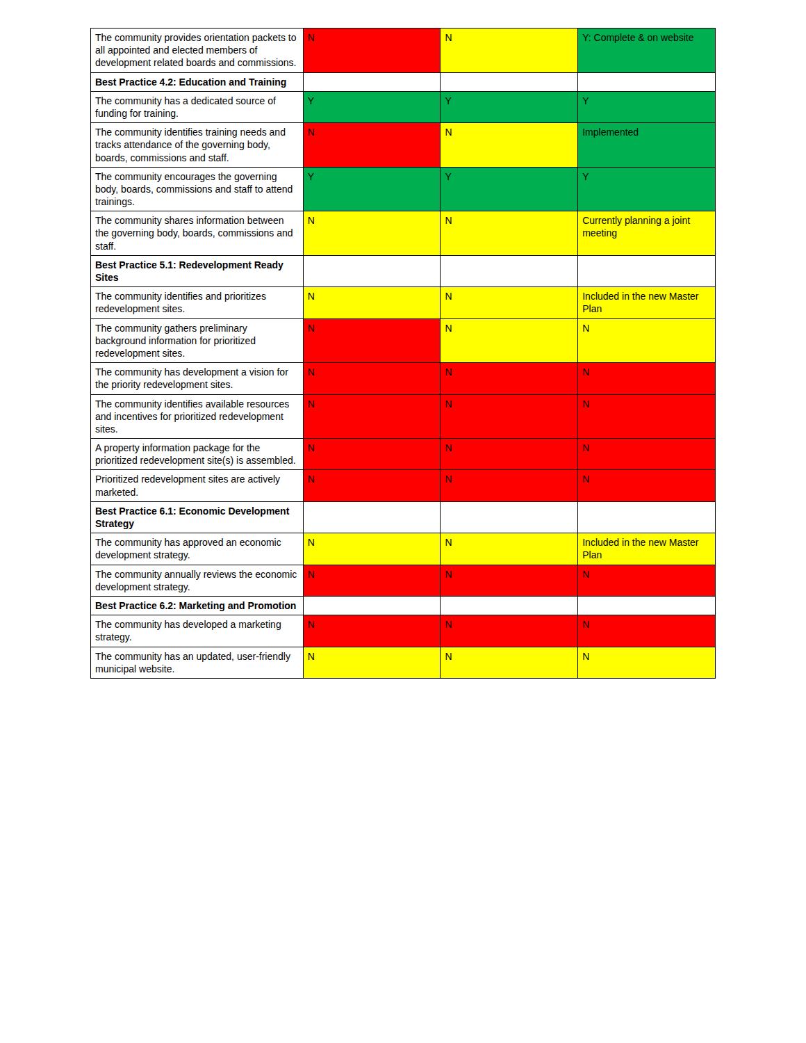| The community provides orientation packets to all appointed and elected members of development related boards and commissions. | N | N | Y: Complete & on website |
| Best Practice 4.2: Education and Training | | | |
| The community has a dedicated source of funding for training. | Y | Y | Y |
| The community identifies training needs and tracks attendance of the governing body, boards, commissions and staff. | N | N | Implemented |
| The community encourages the governing body, boards, commissions and staff to attend trainings. | Y | Y | Y |
| The community shares information between the governing body, boards, commissions and staff. | N | N | Currently planning a joint meeting |
| Best Practice 5.1: Redevelopment Ready Sites | | | |
| The community identifies and prioritizes redevelopment sites. | N | N | Included in the new Master Plan |
| The community gathers preliminary background information for prioritized redevelopment sites. | N | N | N |
| The community has development a vision for the priority redevelopment sites. | N | N | N |
| The community identifies available resources and incentives for prioritized redevelopment sites. | N | N | N |
| A property information package for the prioritized redevelopment site(s) is assembled. | N | N | N |
| Prioritized redevelopment sites are actively marketed. | N | N | N |
| Best Practice 6.1: Economic Development Strategy | | | |
| The community has approved an economic development strategy. | N | N | Included in the new Master Plan |
| The community annually reviews the economic development strategy. | N | N | N |
| Best Practice 6.2: Marketing and Promotion | | | |
| The community has developed a marketing strategy. | N | N | N |
| The community has an updated, user-friendly municipal website. | N | N | N |